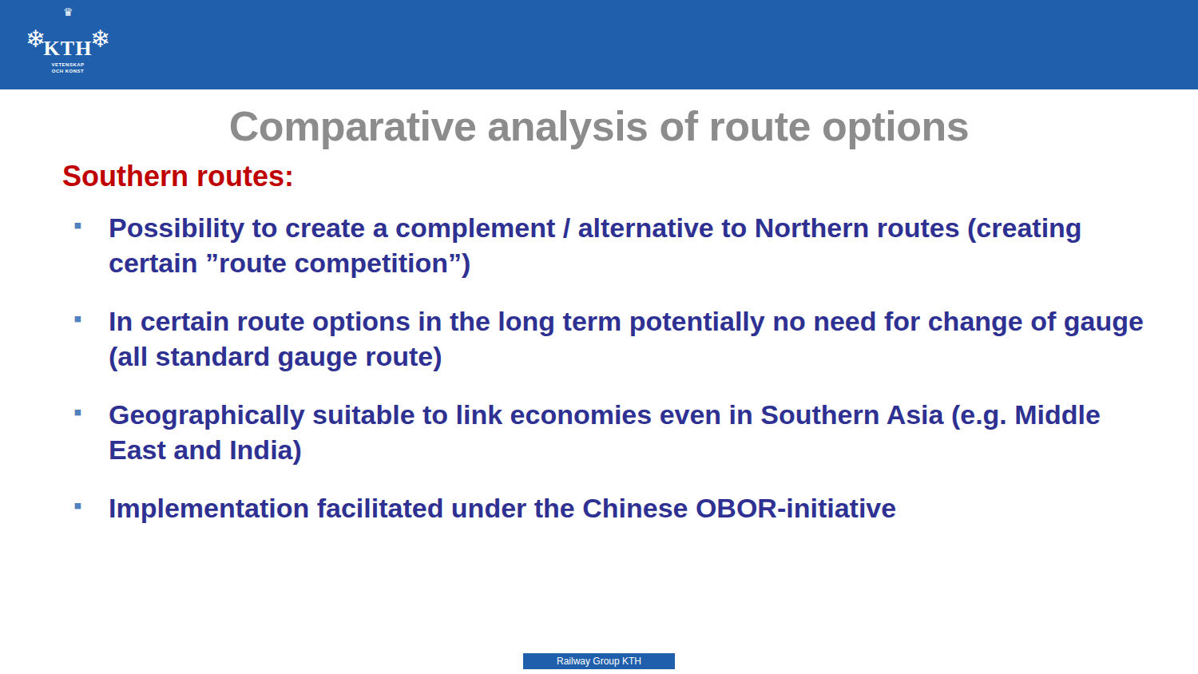♛
KTH
VETENSKAP
OCH KONST
❄
❄
Comparative analysis of route options
Southern routes:
Possibility to create a complement / alternative to Northern routes (creating certain ”route competition”)
In certain route options in the long term potentially no need for change of gauge (all standard gauge route)
Geographically suitable to link economies even in Southern Asia (e.g. Middle East and India)
Implementation facilitated under the Chinese OBOR-initiative
Railway Group KTH